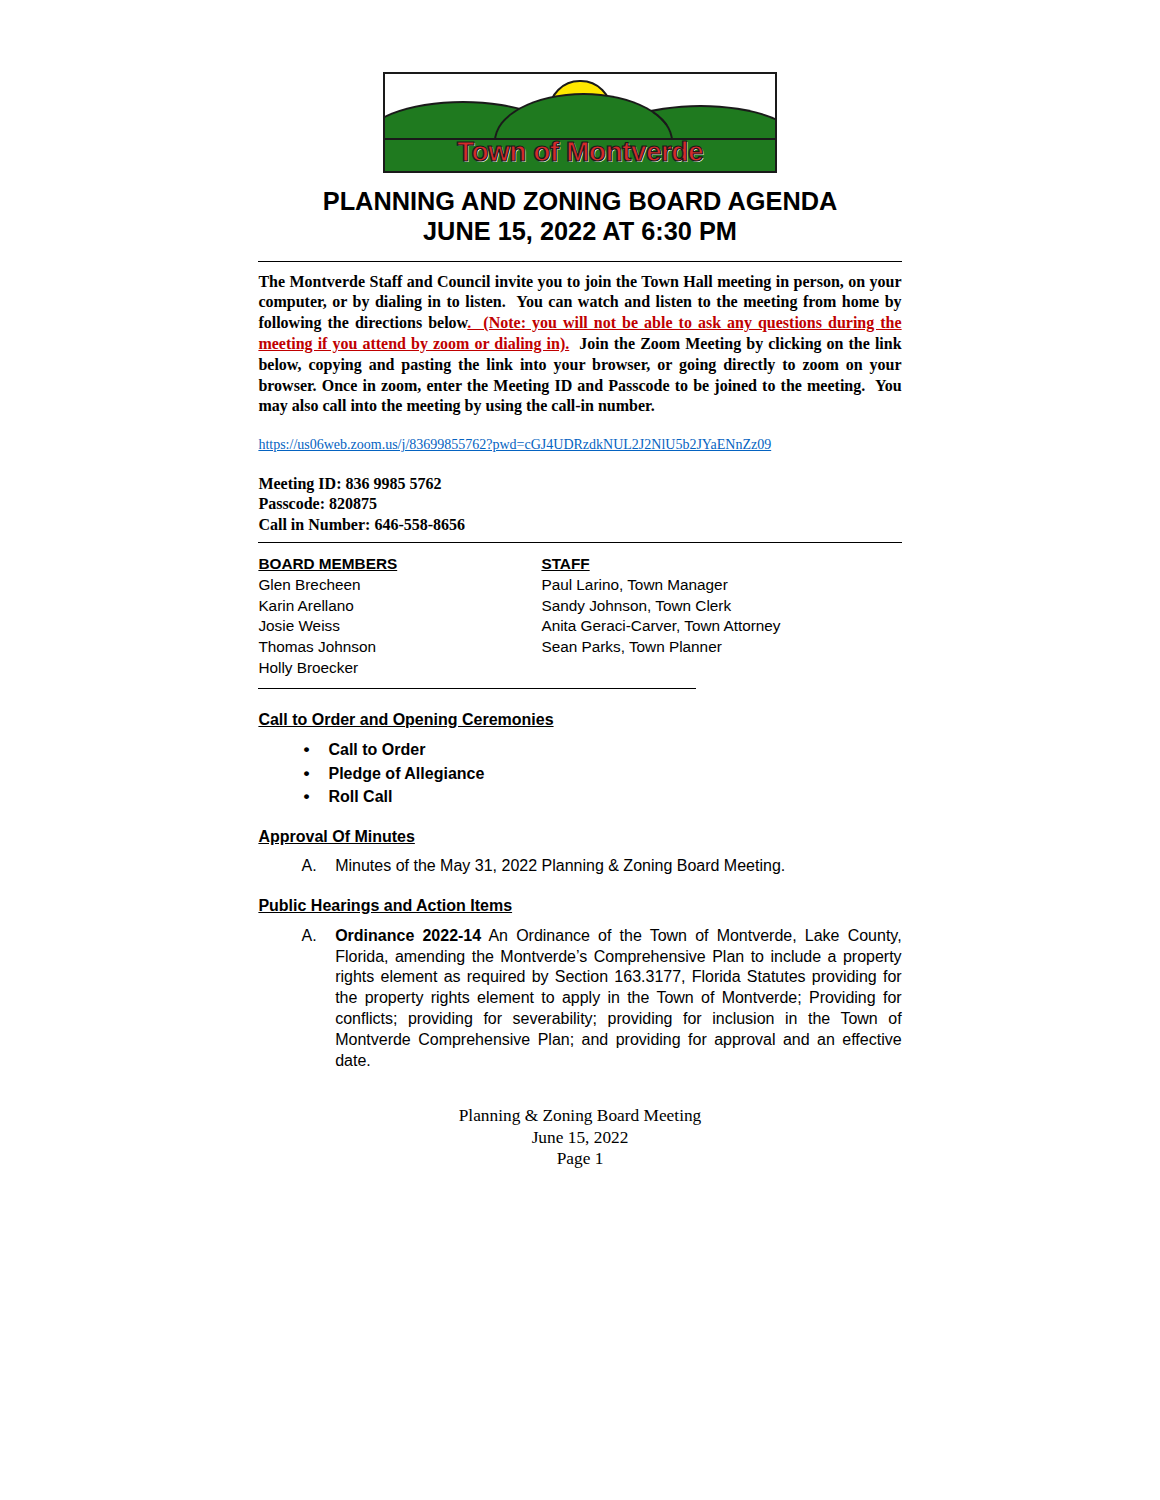Town of Montverde
PLANNING AND ZONING BOARD AGENDA JUNE 15, 2022 AT 6:30 PM
The Montverde Staff and Council invite you to join the Town Hall meeting in person, on your computer, or by dialing in to listen. You can watch and listen to the meeting from home by following the directions below. (Note: you will not be able to ask any questions during the meeting if you attend by zoom or dialing in). Join the Zoom Meeting by clicking on the link below, copying and pasting the link into your browser, or going directly to zoom on your browser. Once in zoom, enter the Meeting ID and Passcode to be joined to the meeting. You may also call into the meeting by using the call-in number.
https://us06web.zoom.us/j/83699855762?pwd=cGJ4UDRzdkNUL2J2NlU5b2JYaENnZz09
Meeting ID: 836 9985 5762
Passcode: 820875
Call in Number: 646-558-8656
| BOARD MEMBERS | STAFF |
| Glen Brecheen | Paul Larino, Town Manager |
| Karin Arellano | Sandy Johnson, Town Clerk |
| Josie Weiss | Anita Geraci-Carver, Town Attorney |
| Thomas Johnson | Sean Parks, Town Planner |
| Holly Broecker | |
Call to Order and Opening Ceremonies
Call to Order
Pledge of Allegiance
Roll Call
Approval Of Minutes
A. Minutes of the May 31, 2022 Planning & Zoning Board Meeting.
Public Hearings and Action Items
A. Ordinance 2022-14 An Ordinance of the Town of Montverde, Lake County, Florida, amending the Montverde’s Comprehensive Plan to include a property rights element as required by Section 163.3177, Florida Statutes providing for the property rights element to apply in the Town of Montverde; Providing for conflicts; providing for severability; providing for inclusion in the Town of Montverde Comprehensive Plan; and providing for approval and an effective date.
Planning & Zoning Board Meeting
June 15, 2022
Page 1